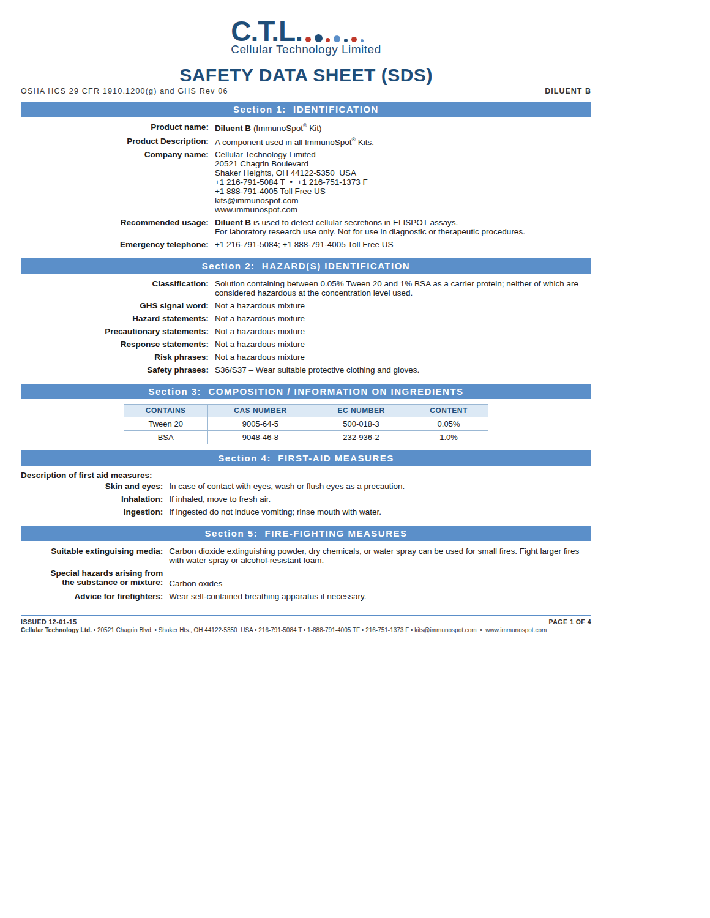C.T.L.
Cellular Technology Limited
SAFETY DATA SHEET (SDS)
OSHA HCS 29 CFR 1910.1200(g) and GHS Rev 06
DILUENT B
Section 1: IDENTIFICATION
| Product name: | Diluent B (ImmunoSpot ® Kit) |
| Product Description: | A component used in all ImmunoSpot ® Kits. |
| Company name: | Cellular Technology Limited 20521 Chagrin Boulevard Shaker Heights, OH 44122-5350 USA +1 216-791-5084 T • +1 216-751-1373 F +1 888-791-4005 Toll Free US kits@immunospot.com www.immunospot.com |
| Recommended usage: | Diluent B is used to detect cellular secretions in ELISPOT assays. For laboratory research use only. Not for use in diagnostic or therapeutic procedures. |
| Emergency telephone: | +1 216-791-5084; +1 888-791-4005 Toll Free US |
Section 2: HAZARD(S) IDENTIFICATION
| Classification: | Solution containing between 0.05% Tween 20 and 1% BSA as a carrier protein; neither of which are considered hazardous at the concentration level used. |
| GHS signal word: | Not a hazardous mixture |
| Hazard statements: | Not a hazardous mixture |
| Precautionary statements: | Not a hazardous mixture |
| Response statements: | Not a hazardous mixture |
| Risk phrases: | Not a hazardous mixture |
| Safety phrases: | S36/S37 – Wear suitable protective clothing and gloves. |
Section 3: COMPOSITION / INFORMATION ON INGREDIENTS
| CONTAINS | CAS NUMBER | EC NUMBER | CONTENT |
| --- | --- | --- | --- |
| Tween 20 | 9005-64-5 | 500-018-3 | 0.05% |
| BSA | 9048-46-8 | 232-936-2 | 1.0% |
Section 4: FIRST-AID MEASURES
Description of first aid measures:
| Skin and eyes: | In case of contact with eyes, wash or flush eyes as a precaution. |
| Inhalation: | If inhaled, move to fresh air. |
| Ingestion: | If ingested do not induce vomiting; rinse mouth with water. |
Section 5: FIRE-FIGHTING MEASURES
| Suitable extinguising media: | Carbon dioxide extinguishing powder, dry chemicals, or water spray can be used for small fires. Fight larger fires with water spray or alcohol-resistant foam. |
| Special hazards arising from the substance or mixture: | Carbon oxides |
| Advice for firefighters: | Wear self-contained breathing apparatus if necessary. |
ISSUED 12-01-15 PAGE 1 OF 4
Cellular Technology Ltd. • 20521 Chagrin Blvd. • Shaker Hts., OH 44122-5350 USA • 216-791-5084 T • 1-888-791-4005 TF • 216-751-1373 F • kits@immunospot.com • www.immunospot.com